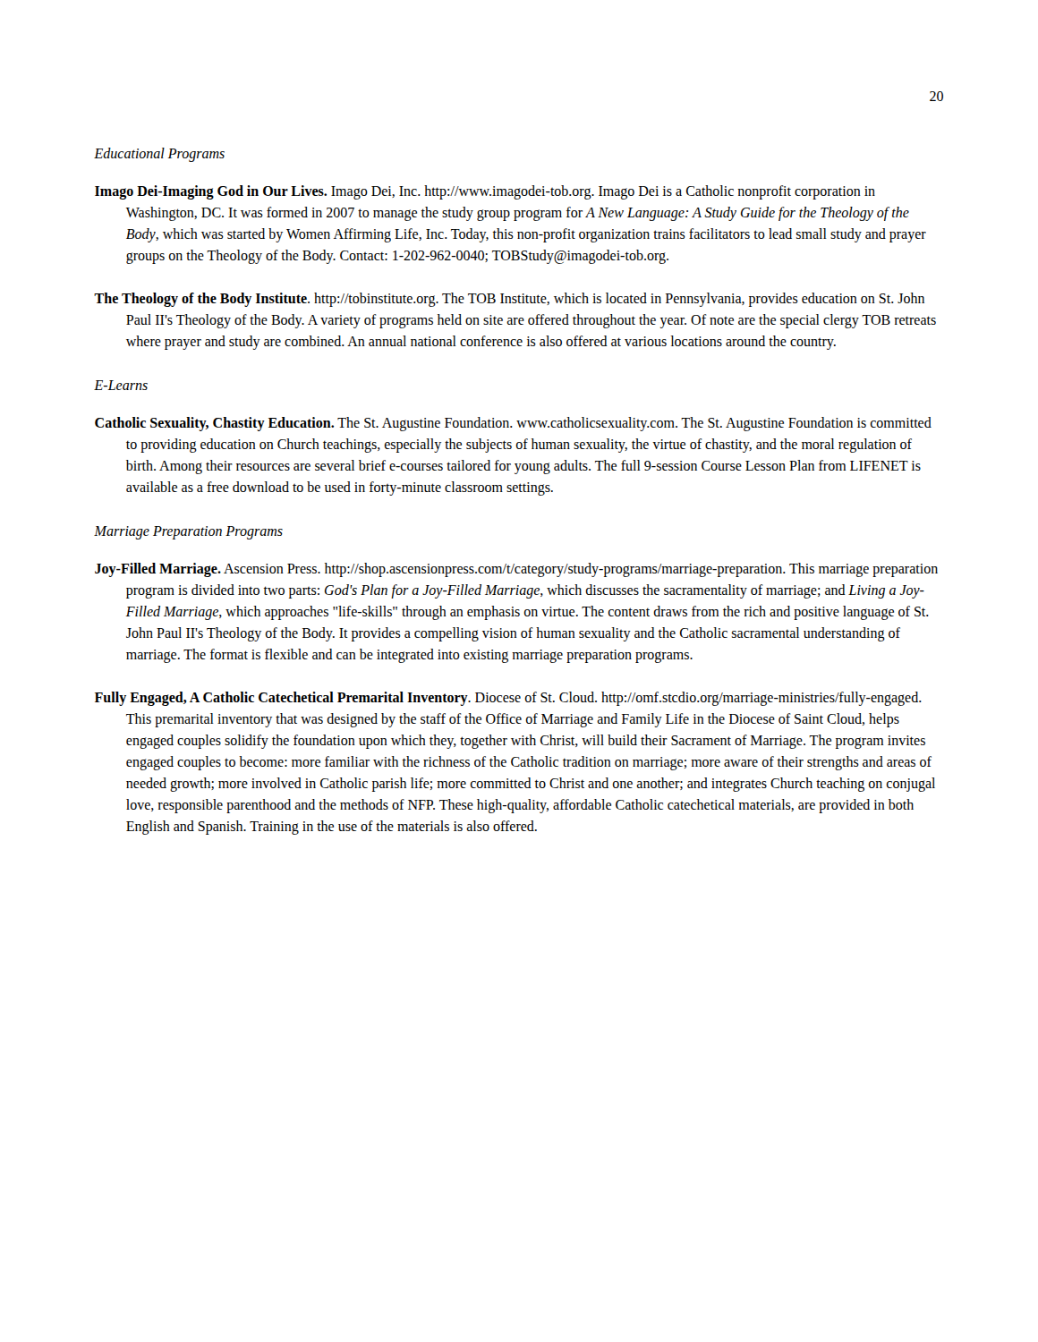20
Educational Programs
Imago Dei-Imaging God in Our Lives. Imago Dei, Inc. http://www.imagodei-tob.org. Imago Dei is a Catholic nonprofit corporation in Washington, DC. It was formed in 2007 to manage the study group program for A New Language: A Study Guide for the Theology of the Body, which was started by Women Affirming Life, Inc. Today, this non-profit organization trains facilitators to lead small study and prayer groups on the Theology of the Body. Contact: 1-202-962-0040; TOBStudy@imagodei-tob.org.
The Theology of the Body Institute. http://tobinstitute.org. The TOB Institute, which is located in Pennsylvania, provides education on St. John Paul II's Theology of the Body. A variety of programs held on site are offered throughout the year. Of note are the special clergy TOB retreats where prayer and study are combined. An annual national conference is also offered at various locations around the country.
E-Learns
Catholic Sexuality, Chastity Education. The St. Augustine Foundation. www.catholicsexuality.com. The St. Augustine Foundation is committed to providing education on Church teachings, especially the subjects of human sexuality, the virtue of chastity, and the moral regulation of birth. Among their resources are several brief e-courses tailored for young adults. The full 9-session Course Lesson Plan from LIFENET is available as a free download to be used in forty-minute classroom settings.
Marriage Preparation Programs
Joy-Filled Marriage. Ascension Press. http://shop.ascensionpress.com/t/category/study-programs/marriage-preparation. This marriage preparation program is divided into two parts: God's Plan for a Joy-Filled Marriage, which discusses the sacramentality of marriage; and Living a Joy-Filled Marriage, which approaches "life-skills" through an emphasis on virtue. The content draws from the rich and positive language of St. John Paul II's Theology of the Body. It provides a compelling vision of human sexuality and the Catholic sacramental understanding of marriage. The format is flexible and can be integrated into existing marriage preparation programs.
Fully Engaged, A Catholic Catechetical Premarital Inventory. Diocese of St. Cloud. http://omf.stcdio.org/marriage-ministries/fully-engaged. This premarital inventory that was designed by the staff of the Office of Marriage and Family Life in the Diocese of Saint Cloud, helps engaged couples solidify the foundation upon which they, together with Christ, will build their Sacrament of Marriage. The program invites engaged couples to become: more familiar with the richness of the Catholic tradition on marriage; more aware of their strengths and areas of needed growth; more involved in Catholic parish life; more committed to Christ and one another; and integrates Church teaching on conjugal love, responsible parenthood and the methods of NFP. These high-quality, affordable Catholic catechetical materials, are provided in both English and Spanish. Training in the use of the materials is also offered.